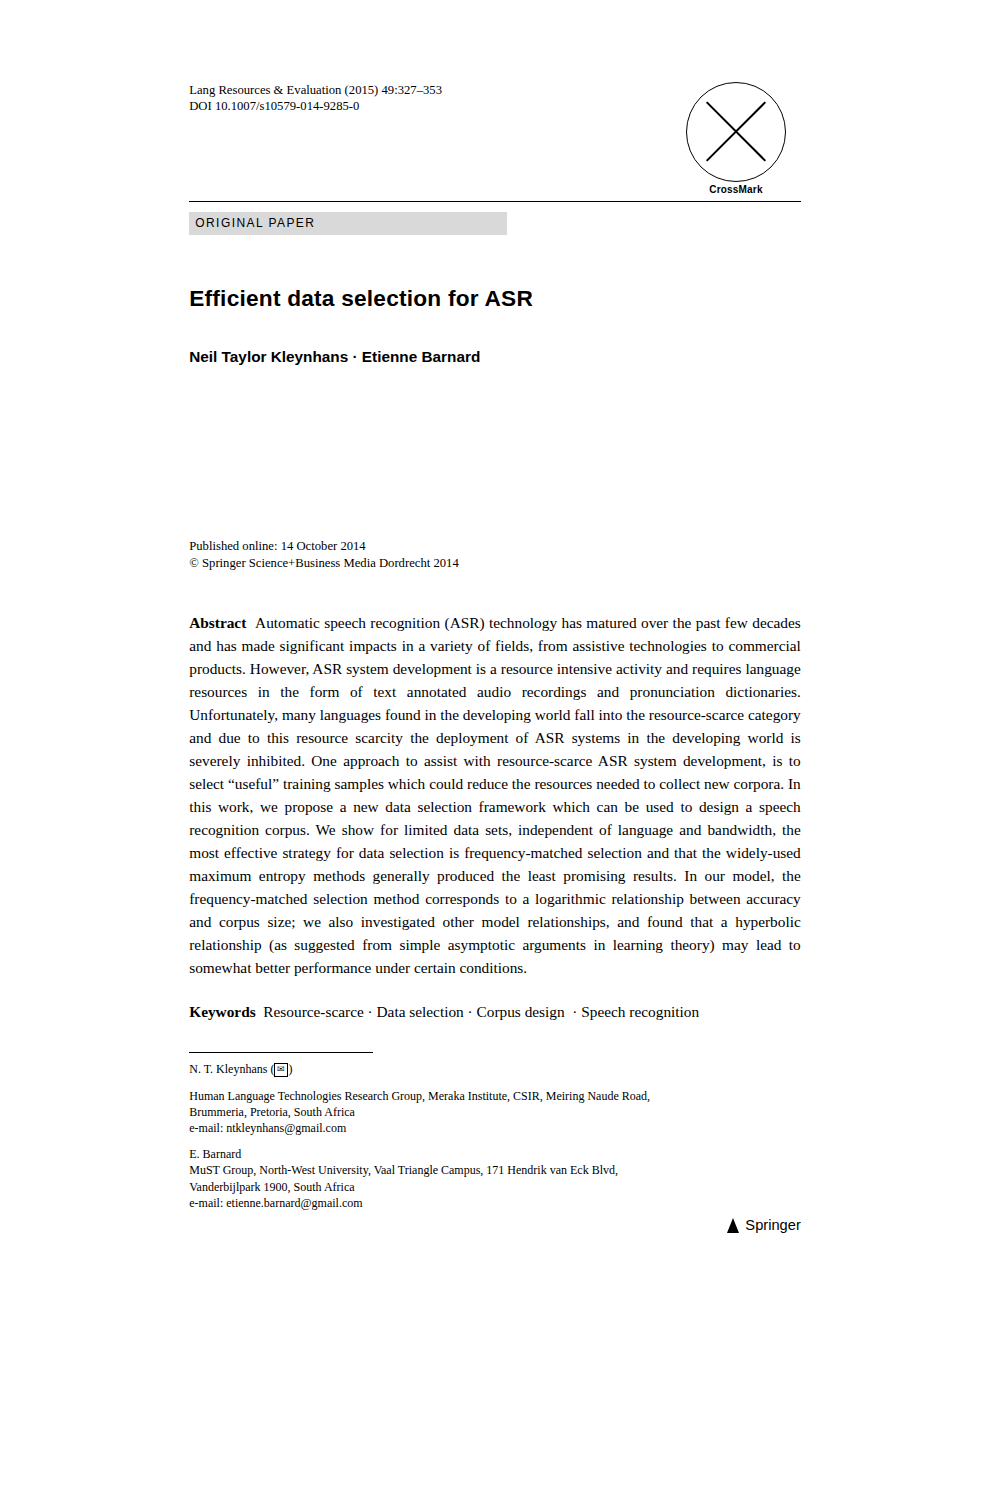Lang Resources & Evaluation (2015) 49:327–353
DOI 10.1007/s10579-014-9285-0
CrossMark
ORIGINAL PAPER
Efficient data selection for ASR
Neil Taylor Kleynhans · Etienne Barnard
Published online: 14 October 2014
© Springer Science+Business Media Dordrecht 2014
Abstract Automatic speech recognition (ASR) technology has matured over the past few decades and has made significant impacts in a variety of fields, from assistive technologies to commercial products. However, ASR system development is a resource intensive activity and requires language resources in the form of text annotated audio recordings and pronunciation dictionaries. Unfortunately, many languages found in the developing world fall into the resource-scarce category and due to this resource scarcity the deployment of ASR systems in the developing world is severely inhibited. One approach to assist with resource-scarce ASR system development, is to select “useful” training samples which could reduce the resources needed to collect new corpora. In this work, we propose a new data selection framework which can be used to design a speech recognition corpus. We show for limited data sets, independent of language and bandwidth, the most effective strategy for data selection is frequency-matched selection and that the widely-used maximum entropy methods generally produced the least promising results. In our model, the frequency-matched selection method corresponds to a logarithmic relationship between accuracy and corpus size; we also investigated other model relationships, and found that a hyperbolic relationship (as suggested from simple asymptotic arguments in learning theory) may lead to somewhat better performance under certain conditions.
Keywords Resource-scarce · Data selection · Corpus design · Speech recognition
N. T. Kleynhans (✉)
Human Language Technologies Research Group, Meraka Institute, CSIR, Meiring Naude Road,
Brummeria, Pretoria, South Africa
e-mail: ntkleynhans@gmail.com
E. Barnard
MuST Group, North-West University, Vaal Triangle Campus, 171 Hendrik van Eck Blvd,
Vanderbijlpark 1900, South Africa
e-mail: etienne.barnard@gmail.com
Springer